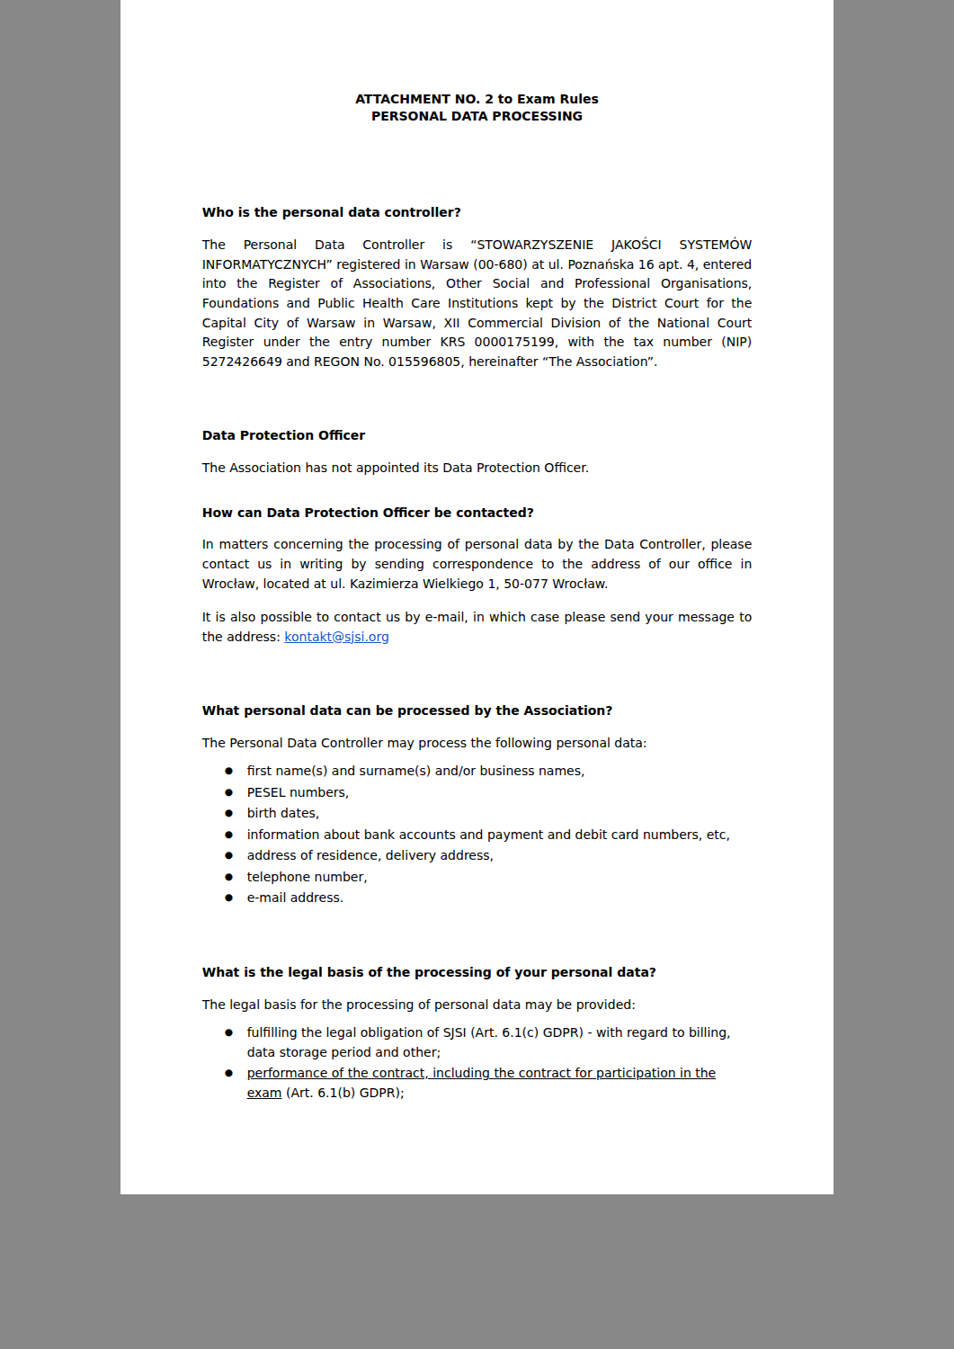ATTACHMENT NO. 2 to Exam Rules PERSONAL DATA PROCESSING
Who is the personal data controller?
The Personal Data Controller is “STOWARZYSZENIE JAKOŚCI SYSTEMÓW INFORMATYCZNYCH” registered in Warsaw (00-680) at ul. Poznańska 16 apt. 4, entered into the Register of Associations, Other Social and Professional Organisations, Foundations and Public Health Care Institutions kept by the District Court for the Capital City of Warsaw in Warsaw, XII Commercial Division of the National Court Register under the entry number KRS 0000175199, with the tax number (NIP) 5272426649 and REGON No. 015596805, hereinafter “The Association”.
Data Protection Officer
The Association has not appointed its Data Protection Officer.
How can Data Protection Officer be contacted?
In matters concerning the processing of personal data by the Data Controller, please contact us in writing by sending correspondence to the address of our office in Wrocław, located at ul. Kazimierza Wielkiego 1, 50-077 Wrocław.
It is also possible to contact us by e-mail, in which case please send your message to the address: kontakt@sjsi.org
What personal data can be processed by the Association?
The Personal Data Controller may process the following personal data:
first name(s) and surname(s) and/or business names,
PESEL numbers,
birth dates,
information about bank accounts and payment and debit card numbers, etc,
address of residence, delivery address,
telephone number,
e-mail address.
What is the legal basis of the processing of your personal data?
The legal basis for the processing of personal data may be provided:
fulfilling the legal obligation of SJSI (Art. 6.1(c) GDPR) - with regard to billing, data storage period and other;
performance of the contract, including the contract for participation in the exam (Art. 6.1(b) GDPR);